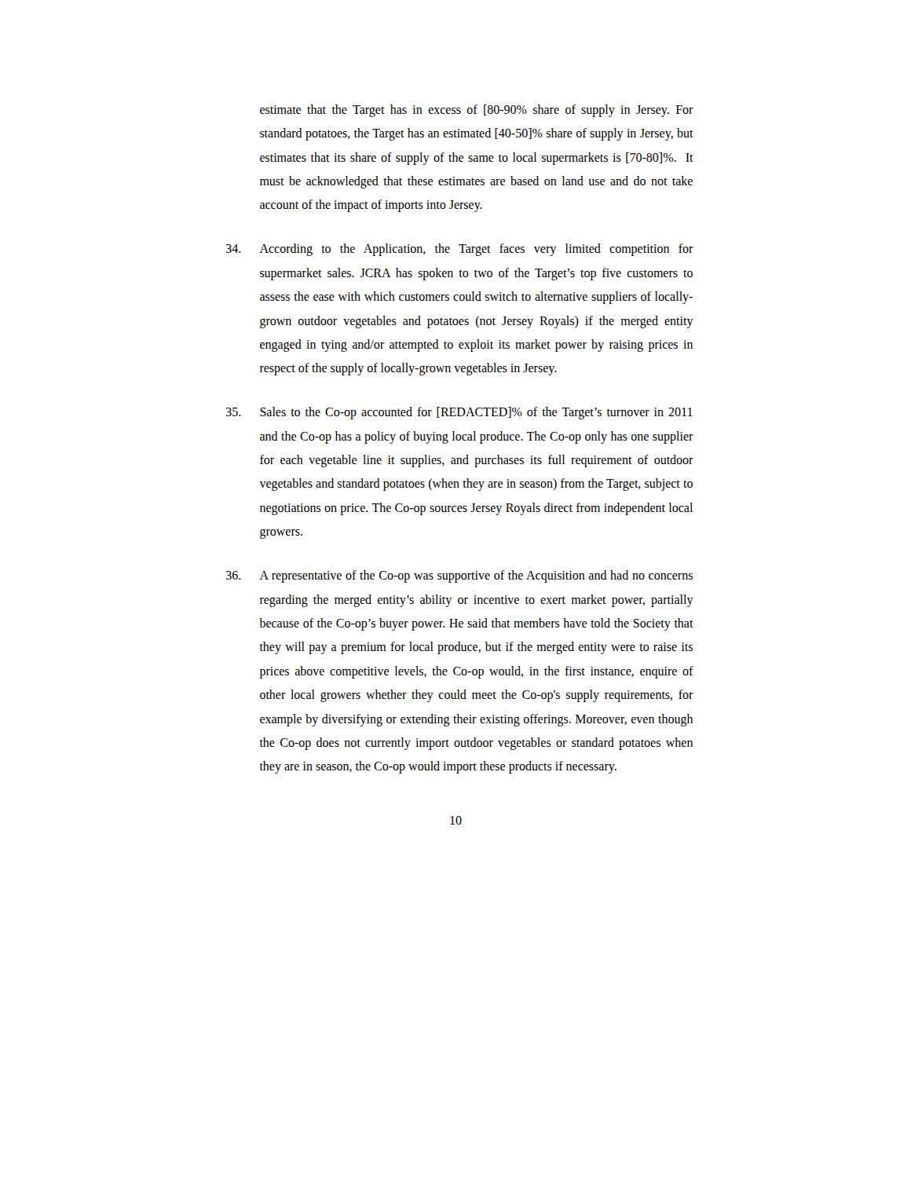estimate that the Target has in excess of [80-90% share of supply in Jersey. For standard potatoes, the Target has an estimated [40-50]% share of supply in Jersey, but estimates that its share of supply of the same to local supermarkets is [70-80]%. It must be acknowledged that these estimates are based on land use and do not take account of the impact of imports into Jersey.
According to the Application, the Target faces very limited competition for supermarket sales. JCRA has spoken to two of the Target’s top five customers to assess the ease with which customers could switch to alternative suppliers of locally-grown outdoor vegetables and potatoes (not Jersey Royals) if the merged entity engaged in tying and/or attempted to exploit its market power by raising prices in respect of the supply of locally-grown vegetables in Jersey.
Sales to the Co-op accounted for [REDACTED]% of the Target’s turnover in 2011 and the Co-op has a policy of buying local produce. The Co-op only has one supplier for each vegetable line it supplies, and purchases its full requirement of outdoor vegetables and standard potatoes (when they are in season) from the Target, subject to negotiations on price. The Co-op sources Jersey Royals direct from independent local growers.
A representative of the Co-op was supportive of the Acquisition and had no concerns regarding the merged entity’s ability or incentive to exert market power, partially because of the Co-op’s buyer power. He said that members have told the Society that they will pay a premium for local produce, but if the merged entity were to raise its prices above competitive levels, the Co-op would, in the first instance, enquire of other local growers whether they could meet the Co-op's supply requirements, for example by diversifying or extending their existing offerings. Moreover, even though the Co-op does not currently import outdoor vegetables or standard potatoes when they are in season, the Co-op would import these products if necessary.
10